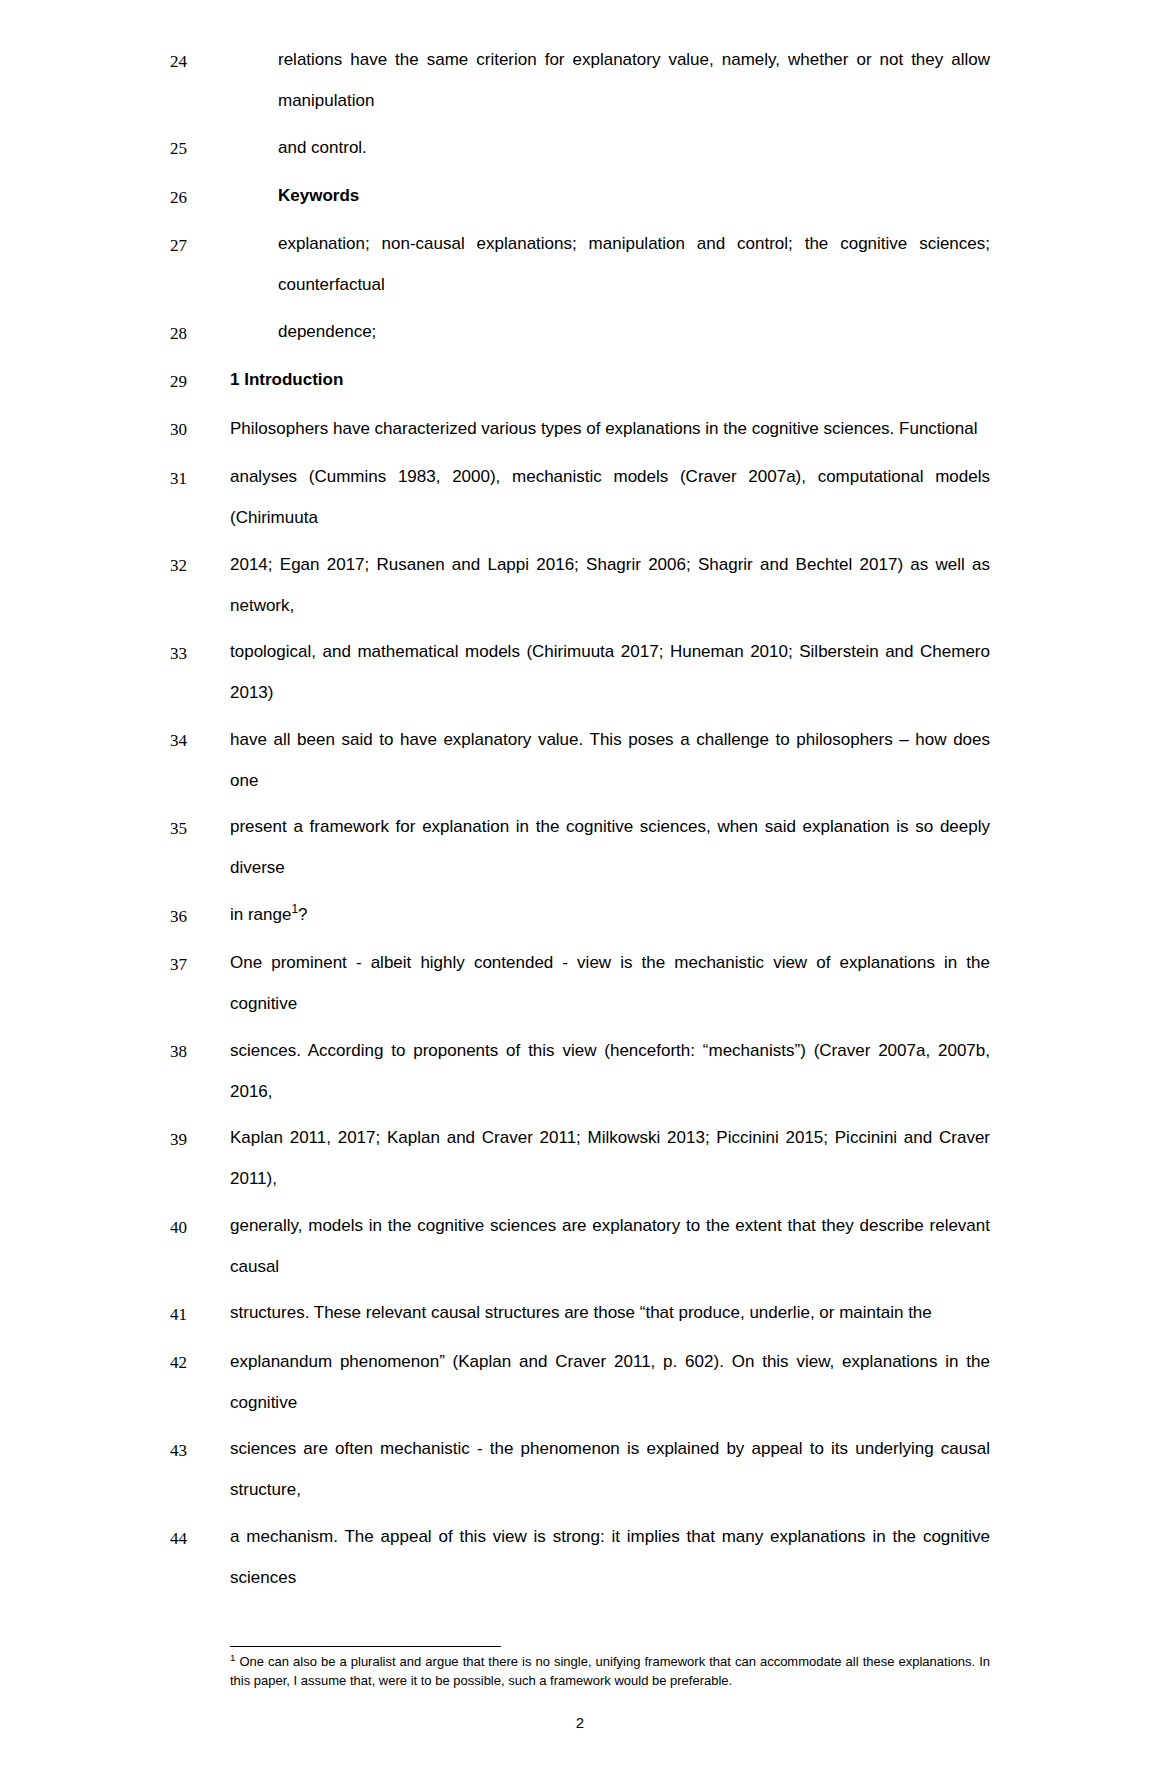24
relations have the same criterion for explanatory value, namely, whether or not they allow manipulation
25
and control.
26
Keywords
27
explanation; non-causal explanations; manipulation and control; the cognitive sciences; counterfactual
28
dependence;
29
1 Introduction
30
Philosophers have characterized various types of explanations in the cognitive sciences. Functional
31
analyses (Cummins 1983, 2000), mechanistic models (Craver 2007a), computational models (Chirimuuta
32
2014; Egan 2017; Rusanen and Lappi 2016; Shagrir 2006; Shagrir and Bechtel 2017) as well as network,
33
topological, and mathematical models (Chirimuuta 2017; Huneman 2010; Silberstein and Chemero 2013)
34
have all been said to have explanatory value. This poses a challenge to philosophers – how does one
35
present a framework for explanation in the cognitive sciences, when said explanation is so deeply diverse
36
in range1?
37
One prominent - albeit highly contended - view is the mechanistic view of explanations in the cognitive
38
sciences. According to proponents of this view (henceforth: “mechanists”) (Craver 2007a, 2007b, 2016,
39
Kaplan 2011, 2017; Kaplan and Craver 2011; Milkowski 2013; Piccinini 2015; Piccinini and Craver 2011),
40
generally, models in the cognitive sciences are explanatory to the extent that they describe relevant causal
41
structures. These relevant causal structures are those “that produce, underlie, or maintain the
42
explanandum phenomenon” (Kaplan and Craver 2011, p. 602). On this view, explanations in the cognitive
43
sciences are often mechanistic - the phenomenon is explained by appeal to its underlying causal structure,
44
a mechanism. The appeal of this view is strong: it implies that many explanations in the cognitive sciences
1 One can also be a pluralist and argue that there is no single, unifying framework that can accommodate all these explanations. In this paper, I assume that, were it to be possible, such a framework would be preferable.
2